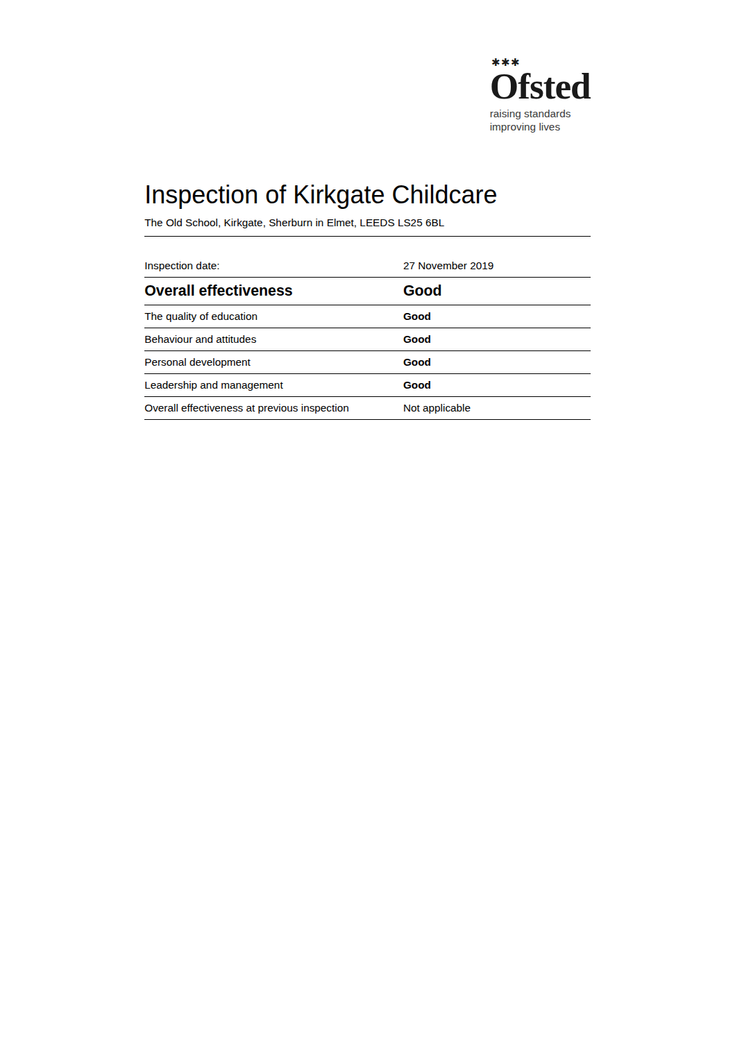✱✱✱
Ofsted
raising standards
improving lives
Inspection of Kirkgate Childcare
The Old School, Kirkgate, Sherburn in Elmet, LEEDS LS25 6BL
| Inspection date: | 27 November 2019 |
| Overall effectiveness | Good |
| The quality of education | Good |
| Behaviour and attitudes | Good |
| Personal development | Good |
| Leadership and management | Good |
| Overall effectiveness at previous inspection | Not applicable |